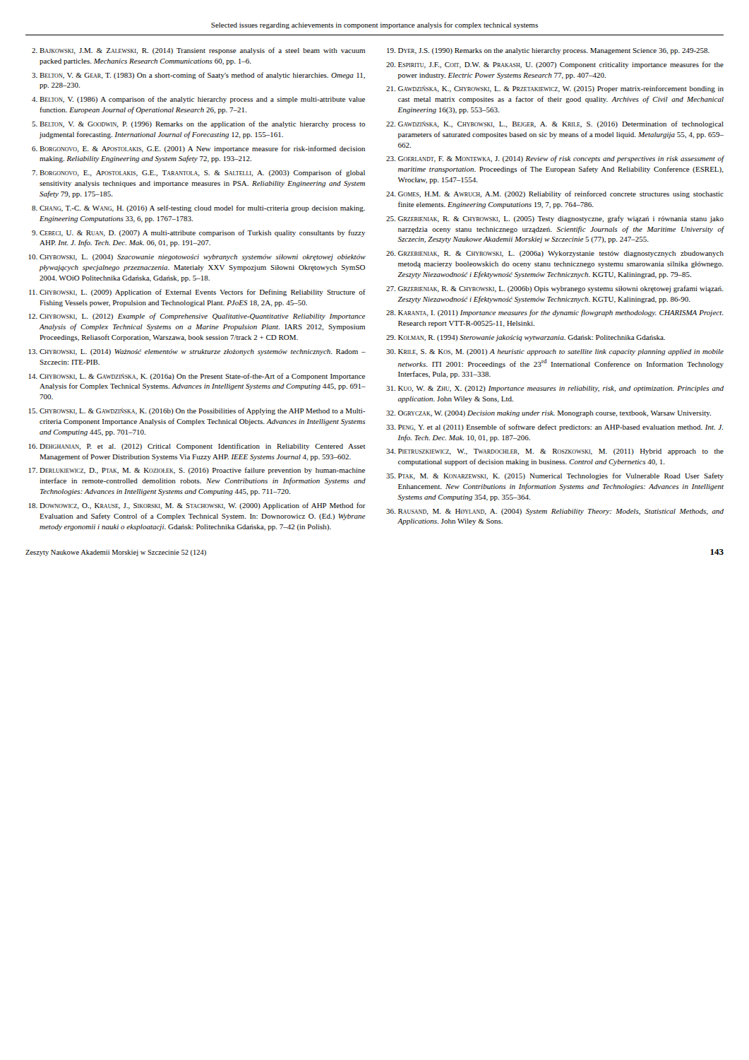Selected issues regarding achievements in component importance analysis for complex technical systems
Bajkowski, J.M. & Zalewski, R. (2014) Transient response analysis of a steel beam with vacuum packed particles. Mechanics Research Communications 60, pp. 1–6.
Belton, V. & Gear, T. (1983) On a short-coming of Saaty's method of analytic hierarchies. Omega 11, pp. 228–230.
Belton, V. (1986) A comparison of the analytic hierarchy process and a simple multi-attribute value function. European Journal of Operational Research 26, pp. 7–21.
Belton, V. & Goodwin, P. (1996) Remarks on the application of the analytic hierarchy process to judgmental forecasting. International Journal of Forecasting 12, pp. 155–161.
Borgonovo, E. & Apostolakis, G.E. (2001) A New importance measure for risk-informed decision making. Reliability Engineering and System Safety 72, pp. 193–212.
Borgonovo, E., Apostolakis, G.E., Tarantola, S. & Saltelli, A. (2003) Comparison of global sensitivity analysis techniques and importance measures in PSA. Reliability Engineering and System Safety 79, pp. 175–185.
Chang, T.-C. & Wang, H. (2016) A self-testing cloud model for multi-criteria group decision making. Engineering Computations 33, 6, pp. 1767–1783.
Cebeci, U. & Ruan, D. (2007) A multi-attribute comparison of Turkish quality consultants by fuzzy AHP. Int. J. Info. Tech. Dec. Mak. 06, 01, pp. 191–207.
Chybowski, L. (2004) Szacowanie niegotowości wybranych systemów siłowni okrętowej obiektów pływających specjalnego przeznaczenia. Materiały XXV Sympozjum Siłowni Okrętowych SymSO 2004. WOiO Politechnika Gdańska, Gdańsk, pp. 5–18.
Chybowski, L. (2009) Application of External Events Vectors for Defining Reliability Structure of Fishing Vessels power, Propulsion and Technological Plant. PJoES 18, 2A, pp. 45–50.
Chybowski, L. (2012) Example of Comprehensive Qualitative-Quantitative Reliability Importance Analysis of Complex Technical Systems on a Marine Propulsion Plant. IARS 2012, Symposium Proceedings, Reliasoft Corporation, Warszawa, book session 7/track 2 + CD ROM.
Chybowski, L. (2014) Ważność elementów w strukturze złożonych systemów technicznych. Radom – Szczecin: ITE-PIB.
Chybowski, L. & Gawdzińska, K. (2016a) On the Present State-of-the-Art of a Component Importance Analysis for Complex Technical Systems. Advances in Intelligent Systems and Computing 445, pp. 691–700.
Chybowski, L. & Gawdzińska, K. (2016b) On the Possibilities of Applying the AHP Method to a Multi-criteria Component Importance Analysis of Complex Technical Objects. Advances in Intelligent Systems and Computing 445, pp. 701–710.
Dehghanian, P. et al. (2012) Critical Component Identification in Reliability Centered Asset Management of Power Distribution Systems Via Fuzzy AHP. IEEE Systems Journal 4, pp. 593–602.
Derlukiewicz, D., Ptak, M. & Koziołek, S. (2016) Proactive failure prevention by human-machine interface in remote-controlled demolition robots. New Contributions in Information Systems and Technologies: Advances in Intelligent Systems and Computing 445, pp. 711–720.
Downowicz, O., Krause, J., Sikorski, M. & Stachowski, W. (2000) Application of AHP Method for Evaluation and Safety Control of a Complex Technical System. In: Downorowicz O. (Ed.) Wybrane metody ergonomii i nauki o eksploatacji. Gdańsk: Politechnika Gdańska, pp. 7–42 (in Polish).
Dyer, J.S. (1990) Remarks on the analytic hierarchy process. Management Science 36, pp. 249-258.
Espiritu, J.F., Coit, D.W. & Prakash, U. (2007) Component criticality importance measures for the power industry. Electric Power Systems Research 77, pp. 407–420.
Gawdzińska, K., Chybowski, L. & Przetakiewicz, W. (2015) Proper matrix-reinforcement bonding in cast metal matrix composites as a factor of their good quality. Archives of Civil and Mechanical Engineering 16(3), pp. 553–563.
Gawdzińska, K., Chybowski, L., Bejger, A. & Krile, S. (2016) Determination of technological parameters of saturated composites based on sic by means of a model liquid. Metalurgija 55, 4, pp. 659–662.
Goerlandt, F. & Montewka, J. (2014) Review of risk concepts and perspectives in risk assessment of maritime transportation. Proceedings of The European Safety And Reliability Conference (ESREL), Wrocław, pp. 1547–1554.
Gomes, H.M. & Awruch, A.M. (2002) Reliability of reinforced concrete structures using stochastic finite elements. Engineering Computations 19, 7, pp. 764–786.
Grzebieniak, R. & Chybowski, L. (2005) Testy diagnostyczne, grafy wiązań i równania stanu jako narzędzia oceny stanu technicznego urządzeń. Scientific Journals of the Maritime University of Szczecin, Zeszyty Naukowe Akademii Morskiej w Szczecinie 5 (77), pp. 247–255.
Grzebieniak, R. & Chybowski, L. (2006a) Wykorzystanie testów diagnostycznych zbudowanych metodą macierzy booleowskich do oceny stanu technicznego systemu smarowania silnika głównego. Zeszyty Niezawodność i Efektywność Systemów Technicznych. KGTU, Kaliningrad, pp. 79–85.
Grzebieniak, R. & Chybowski, L. (2006b) Opis wybranego systemu siłowni okrętowej grafami wiązań. Zeszyty Niezawodność i Efektywność Systemów Technicznych. KGTU, Kaliningrad, pp. 86-90.
Karanta, I. (2011) Importance measures for the dynamic flowgraph methodology. CHARISMA Project. Research report VTT-R-00525-11, Helsinki.
Kolman, R. (1994) Sterowanie jakością wytwarzania. Gdańsk: Politechnika Gdańska.
Krile, S. & Kos, M. (2001) A heuristic approach to satellite link capacity planning applied in mobile networks. ITI 2001: Proceedings of the 23rd International Conference on Information Technology Interfaces, Pula, pp. 331–338.
Kuo, W. & Zhu, X. (2012) Importance measures in reliability, risk, and optimization. Principles and application. John Wiley & Sons, Ltd.
Ogryczak, W. (2004) Decision making under risk. Monograph course, textbook, Warsaw University.
Peng, Y. et al (2011) Ensemble of software defect predictors: an AHP-based evaluation method. Int. J. Info. Tech. Dec. Mak. 10, 01, pp. 187–206.
Pietruszkiewicz, W., Twardochleb, M. & Roszkowski, M. (2011) Hybrid approach to the computational support of decision making in business. Control and Cybernetics 40, 1.
Ptak, M. & Konarzewski, K. (2015) Numerical Technologies for Vulnerable Road User Safety Enhancement. New Contributions in Information Systems and Technologies: Advances in Intelligent Systems and Computing 354, pp. 355–364.
Rausand, M. & Høyland, A. (2004) System Reliability Theory: Models, Statistical Methods, and Applications. John Wiley & Sons.
Zeszyty Naukowe Akademii Morskiej w Szczecinie 52 (124) 143